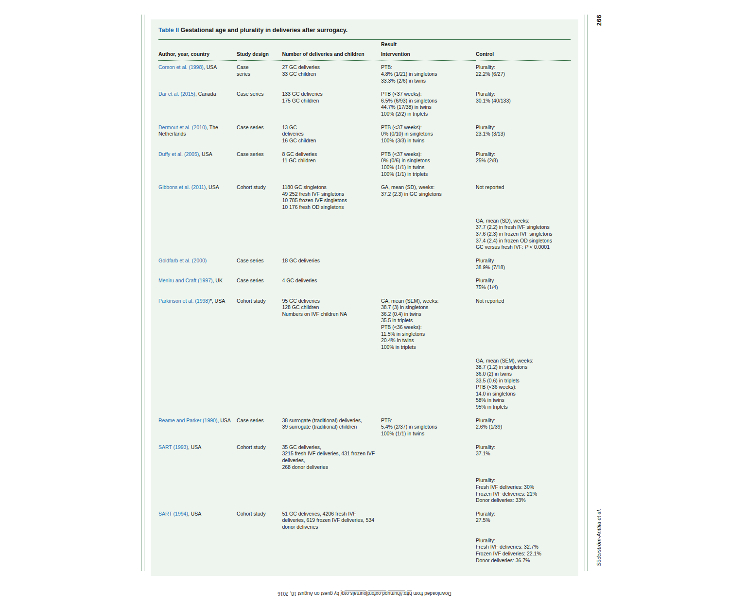266
Söderström-Anttila et al.
Table II Gestational age and plurality in deliveries after surrogacy.
| Author, year, country | Study design | Number of deliveries and children | Result |
| --- | --- | --- | --- |
| Intervention | Control |
| Corson et al. (1998) , USA | Case series | 27 GC deliveries 33 GC children | PTB: 4.8% (1/21) in singletons 33.3% (2/6) in twins | Plurality: 22.2% (6/27) |
| Dar et al. (2015) , Canada | Case series | 133 GC deliveries 175 GC children | PTB (<37 weeks): 6.5% (6/93) in singletons 44.7% (17/38) in twins 100% (2/2) in triplets | Plurality: 30.1% (40/133) |
| Dermout et al. (2010) , The Netherlands | Case series | 13 GC deliveries 16 GC children | PTB (<37 weeks): 0% (0/10) in singletons 100% (3/3) in twins | Plurality: 23.1% (3/13) |
| Duffy et al. (2005) , USA | Case series | 8 GC deliveries 11 GC children | PTB (<37 weeks): 0% (0/6) in singletons 100% (1/1) in twins 100% (1/1) in triplets | Plurality: 25% (2/8) |
| Gibbons et al. (2011) , USA | Cohort study | 1180 GC singletons 49 252 fresh IVF singletons 10 785 frozen IVF singletons 10 176 fresh OD singletons | GA, mean (SD), weeks: 37.2 (2.3) in GC singletons | Not reported |
| | | | | GA, mean (SD), weeks: 37.7 (2.2) in fresh IVF singletons 37.6 (2.3) in frozen IVF singletons 37.4 (2.4) in frozen OD singletons GC versus fresh IVF: P < 0.0001 |
| Goldfarb et al. (2000) | Case series | 18 GC deliveries | | Plurality 38.9% (7/18) |
| Meniru and Craft (1997) , UK | Case series | 4 GC deliveries | | Plurality 75% (1/4) |
| Parkinson et al. (1998) *, USA | Cohort study | 95 GC deliveries 128 GC children Numbers on IVF children NA | GA, mean (SEM), weeks: 38.7 (3) in singletons 36.2 (0.4) in twins 35.5 in triplets PTB (<36 weeks): 11.5% in singletons 20.4% in twins 100% in triplets | Not reported |
| | | | | GA, mean (SEM), weeks: 38.7 (1.2) in singletons 36.0 (2) in twins 33.5 (0.6) in triplets PTB (<36 weeks): 14.0 in singletons 58% in twins 95% in triplets |
| Reame and Parker (1990) , USA | Case series | 38 surrogate (traditional) deliveries, 39 surrogate (traditional) children | PTB: 5.4% (2/37) in singletons 100% (1/1) in twins | Plurality: 2.6% (1/39) |
| SART (1993) , USA | Cohort study | 35 GC deliveries, 3215 fresh IVF deliveries, 431 frozen IVF deliveries, 268 donor deliveries | | Plurality: 37.1% |
| | | | | Plurality: Fresh IVF deliveries: 30% Frozen IVF deliveries: 21% Donor deliveries: 33% |
| SART (1994) , USA | Cohort study | 51 GC deliveries, 4206 fresh IVF deliveries, 619 frozen IVF deliveries, 534 donor deliveries | | Plurality: 27.5% |
| | | | | Plurality: Fresh IVF deliveries: 32.7% Frozen IVF deliveries: 22.1% Donor deliveries: 36.7% |
Downloaded from http://humupd.oxfordjournals.org/ by guest on August 18, 2016